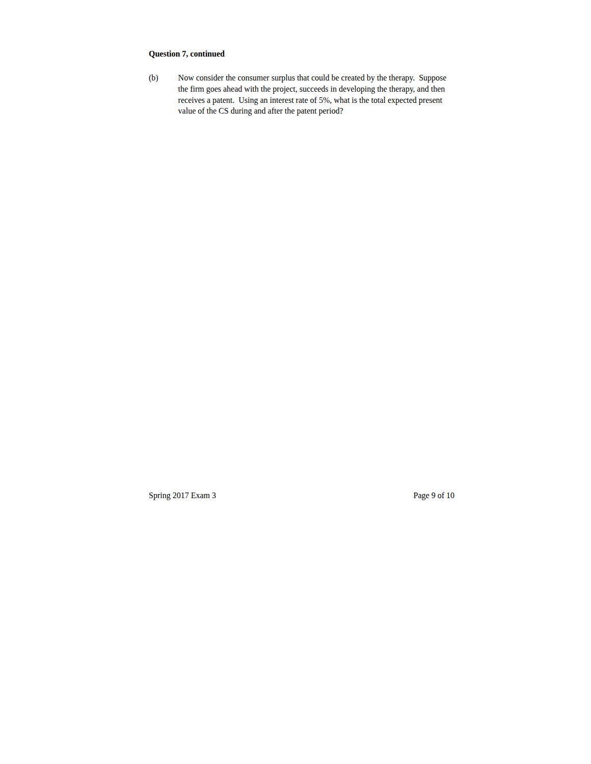Question 7, continued
(b)
Now consider the consumer surplus that could be created by the therapy. Suppose the firm goes ahead with the project, succeeds in developing the therapy, and then receives a patent. Using an interest rate of 5%, what is the total expected present value of the CS during and after the patent period?
Spring 2017 Exam 3
Page 9 of 10